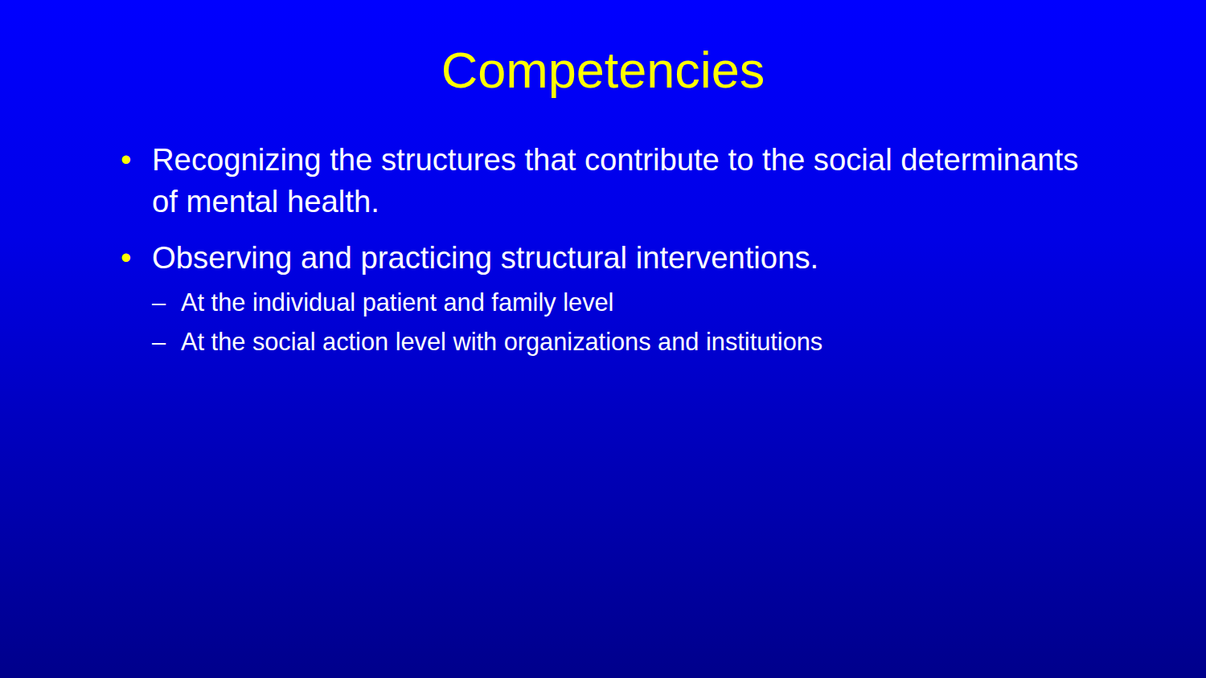Competencies
Recognizing the structures that contribute to the social determinants of mental health.
Observing and practicing structural interventions.
At the individual patient and family level
At the social action level with organizations and institutions